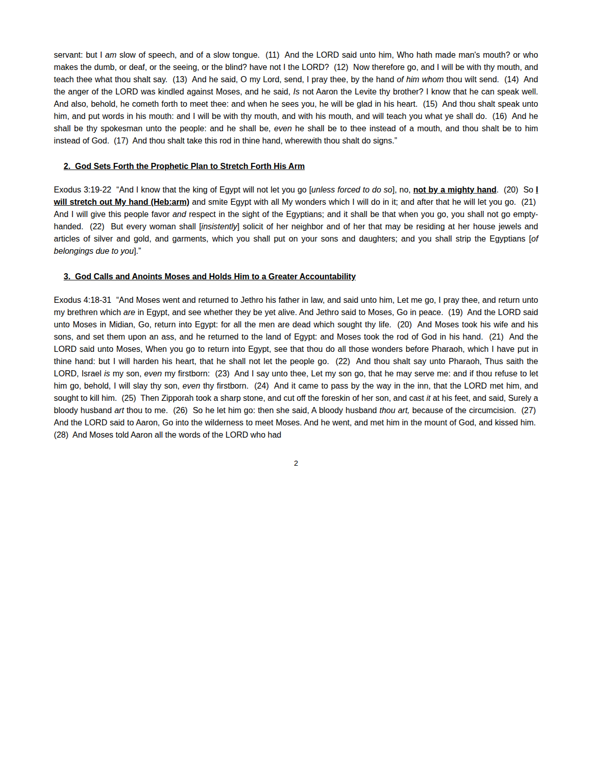servant: but I am slow of speech, and of a slow tongue. (11) And the LORD said unto him, Who hath made man's mouth? or who makes the dumb, or deaf, or the seeing, or the blind? have not I the LORD? (12) Now therefore go, and I will be with thy mouth, and teach thee what thou shalt say. (13) And he said, O my Lord, send, I pray thee, by the hand of him whom thou wilt send. (14) And the anger of the LORD was kindled against Moses, and he said, Is not Aaron the Levite thy brother? I know that he can speak well. And also, behold, he cometh forth to meet thee: and when he sees you, he will be glad in his heart. (15) And thou shalt speak unto him, and put words in his mouth: and I will be with thy mouth, and with his mouth, and will teach you what ye shall do. (16) And he shall be thy spokesman unto the people: and he shall be, even he shall be to thee instead of a mouth, and thou shalt be to him instead of God. (17) And thou shalt take this rod in thine hand, wherewith thou shalt do signs.”
2. God Sets Forth the Prophetic Plan to Stretch Forth His Arm
Exodus 3:19-22 “And I know that the king of Egypt will not let you go [unless forced to do so], no, not by a mighty hand. (20) So I will stretch out My hand (Heb:arm) and smite Egypt with all My wonders which I will do in it; and after that he will let you go. (21) And I will give this people favor and respect in the sight of the Egyptians; and it shall be that when you go, you shall not go empty-handed. (22) But every woman shall [insistently] solicit of her neighbor and of her that may be residing at her house jewels and articles of silver and gold, and garments, which you shall put on your sons and daughters; and you shall strip the Egyptians [of belongings due to you].”
3. God Calls and Anoints Moses and Holds Him to a Greater Accountability
Exodus 4:18-31 “And Moses went and returned to Jethro his father in law, and said unto him, Let me go, I pray thee, and return unto my brethren which are in Egypt, and see whether they be yet alive. And Jethro said to Moses, Go in peace. (19) And the LORD said unto Moses in Midian, Go, return into Egypt: for all the men are dead which sought thy life. (20) And Moses took his wife and his sons, and set them upon an ass, and he returned to the land of Egypt: and Moses took the rod of God in his hand. (21) And the LORD said unto Moses, When you go to return into Egypt, see that thou do all those wonders before Pharaoh, which I have put in thine hand: but I will harden his heart, that he shall not let the people go. (22) And thou shalt say unto Pharaoh, Thus saith the LORD, Israel is my son, even my firstborn: (23) And I say unto thee, Let my son go, that he may serve me: and if thou refuse to let him go, behold, I will slay thy son, even thy firstborn. (24) And it came to pass by the way in the inn, that the LORD met him, and sought to kill him. (25) Then Zipporah took a sharp stone, and cut off the foreskin of her son, and cast it at his feet, and said, Surely a bloody husband art thou to me. (26) So he let him go: then she said, A bloody husband thou art, because of the circumcision. (27) And the LORD said to Aaron, Go into the wilderness to meet Moses. And he went, and met him in the mount of God, and kissed him. (28) And Moses told Aaron all the words of the LORD who had
2